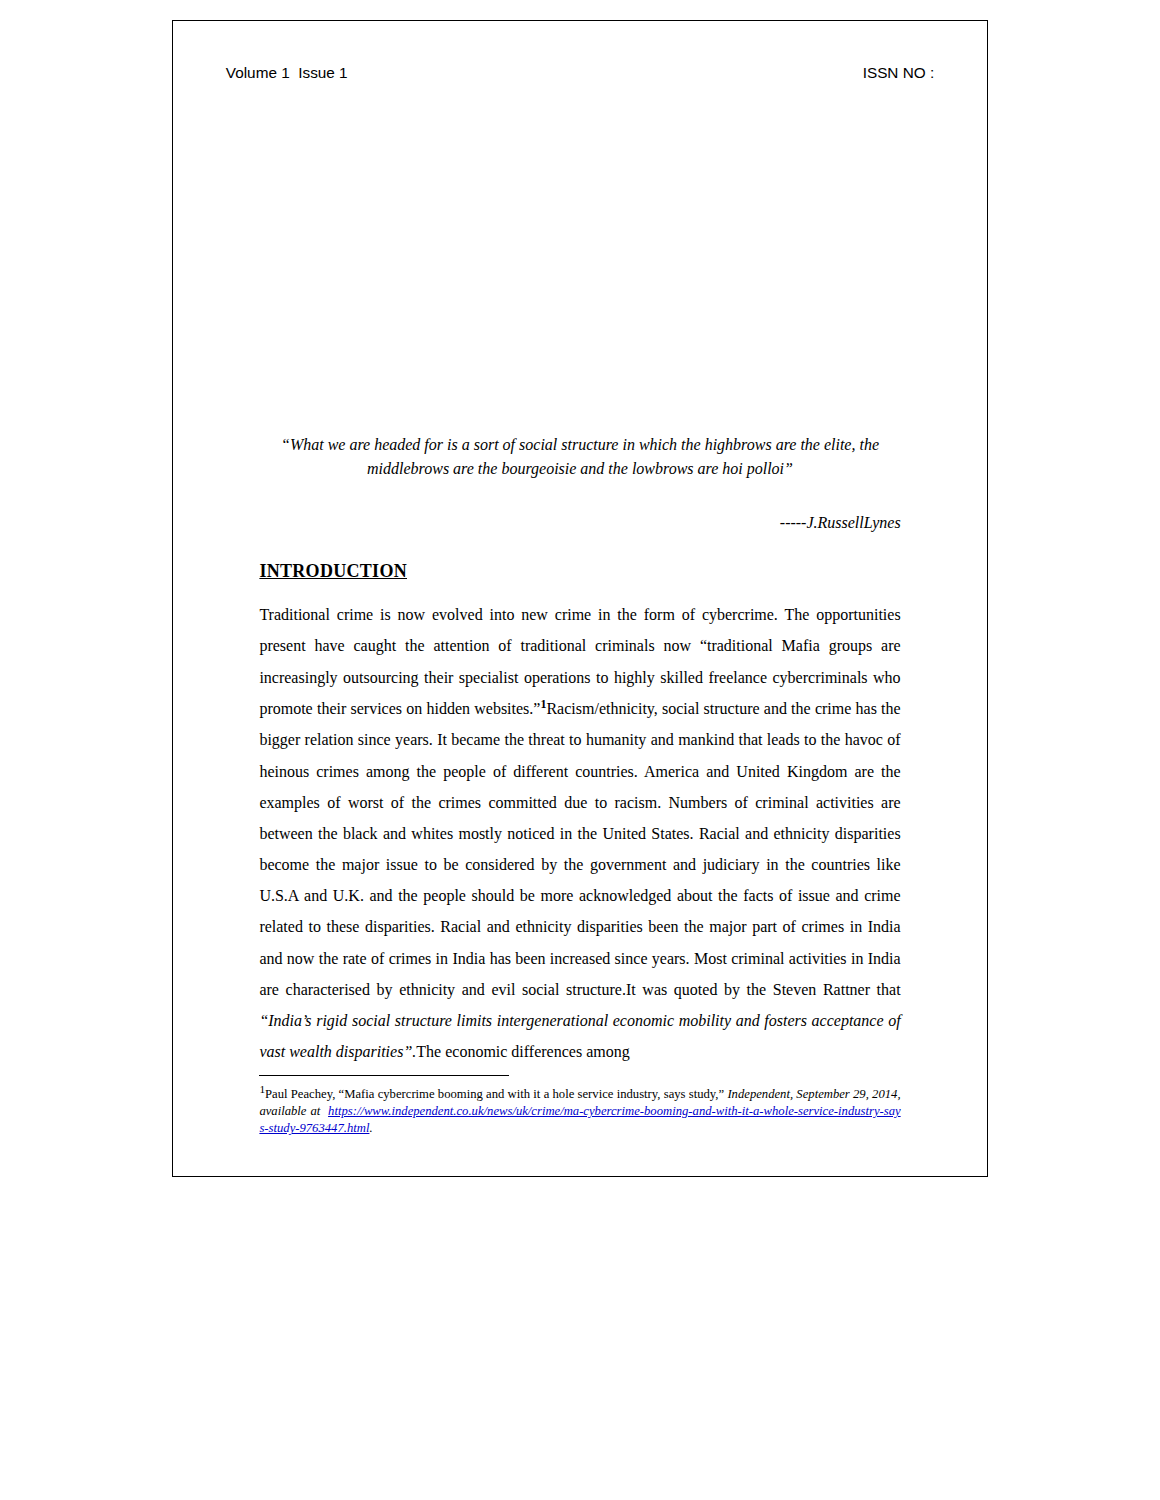Volume 1 Issue 1 ISSN NO :
“What we are headed for is a sort of social structure in which the highbrows are the elite, the middlebrows are the bourgeoisie and the lowbrows are hoi polloi”
-----J.RussellLynes
INTRODUCTION
Traditional crime is now evolved into new crime in the form of cybercrime. The opportunities present have caught the attention of traditional criminals now “traditional Mafia groups are increasingly outsourcing their specialist operations to highly skilled freelance cybercriminals who promote their services on hidden websites.”1Racism/ethnicity, social structure and the crime has the bigger relation since years. It became the threat to humanity and mankind that leads to the havoc of heinous crimes among the people of different countries. America and United Kingdom are the examples of worst of the crimes committed due to racism. Numbers of criminal activities are between the black and whites mostly noticed in the United States. Racial and ethnicity disparities become the major issue to be considered by the government and judiciary in the countries like U.S.A and U.K. and the people should be more acknowledged about the facts of issue and crime related to these disparities. Racial and ethnicity disparities been the major part of crimes in India and now the rate of crimes in India has been increased since years. Most criminal activities in India are characterised by ethnicity and evil social structure.It was quoted by the Steven Rattner that “India’s rigid social structure limits intergenerational economic mobility and fosters acceptance of vast wealth disparities”. The economic differences among
1 Paul Peachey, “Mafia cybercrime booming and with it a hole service industry, says study,” Independent, September 29, 2014, available at https://www.independent.co.uk/news/uk/crime/ma-cybercrime-booming-and-with-it-a-whole-service-industry-says-study-9763447.html.